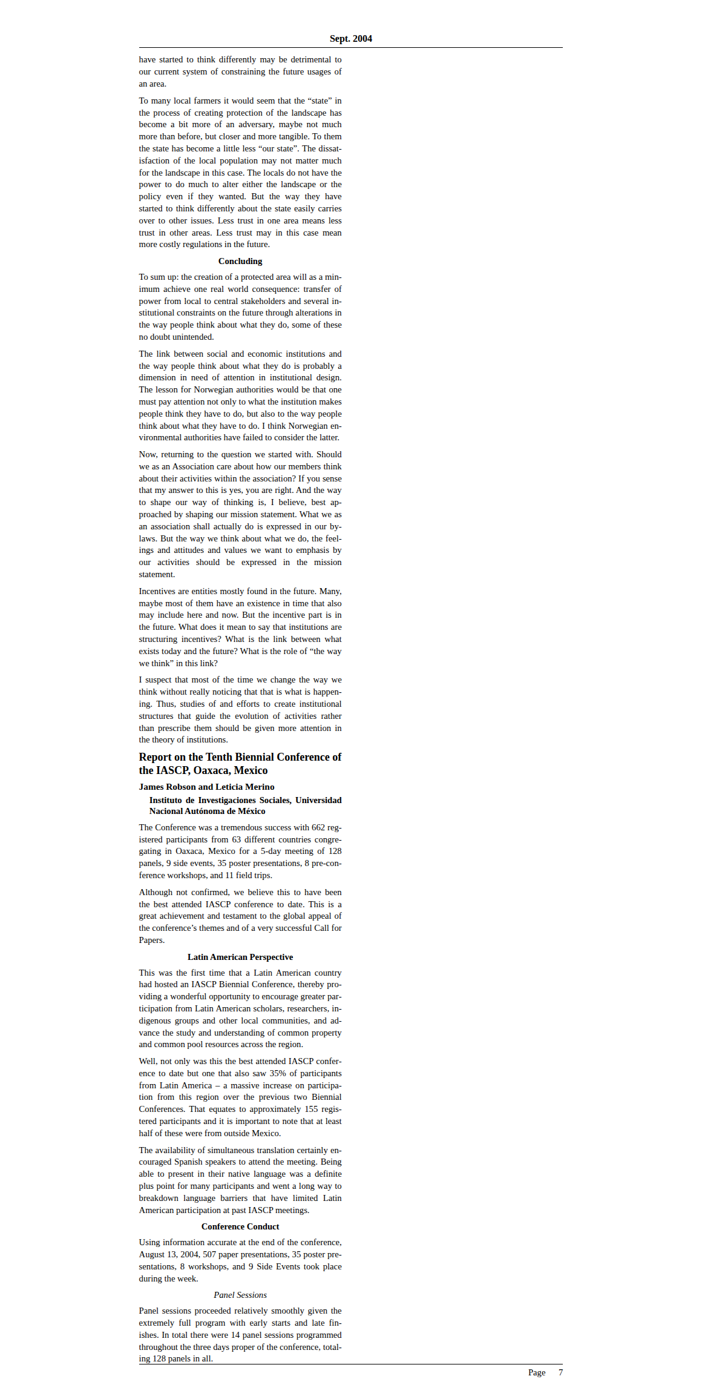Sept. 2004
have started to think differently may be detrimental to our current system of constraining the future usages of an area.
To many local farmers it would seem that the “state” in the process of creating protection of the landscape has become a bit more of an adversary, maybe not much more than before, but closer and more tangible. To them the state has become a little less “our state”. The dissatisfaction of the local population may not matter much for the landscape in this case. The locals do not have the power to do much to alter either the landscape or the policy even if they wanted. But the way they have started to think differently about the state easily carries over to other issues. Less trust in one area means less trust in other areas. Less trust may in this case mean more costly regulations in the future.
Concluding
To sum up: the creation of a protected area will as a minimum achieve one real world consequence: transfer of power from local to central stakeholders and several institutional constraints on the future through alterations in the way people think about what they do, some of these no doubt unintended.
The link between social and economic institutions and the way people think about what they do is probably a dimension in need of attention in institutional design. The lesson for Norwegian authorities would be that one must pay attention not only to what the institution makes people think they have to do, but also to the way people think about what they have to do. I think Norwegian environmental authorities have failed to consider the latter.
Now, returning to the question we started with. Should we as an Association care about how our members think about their activities within the association? If you sense that my answer to this is yes, you are right. And the way to shape our way of thinking is, I believe, best approached by shaping our mission statement. What we as an association shall actually do is expressed in our bylaws. But the way we think about what we do, the feelings and attitudes and values we want to emphasis by our activities should be expressed in the mission statement.
Incentives are entities mostly found in the future. Many, maybe most of them have an existence in time that also may include here and now. But the incentive part is in the future. What does it mean to say that institutions are structuring incentives? What is the link between what exists today and the future? What is the role of “the way we think” in this link?
I suspect that most of the time we change the way we think without really noticing that that is what is happening. Thus, studies of and efforts to create institutional structures that guide the evolution of activities rather than prescribe them should be given more attention in the theory of institutions.
Report on the Tenth Biennial Conference of the IASCP, Oaxaca, Mexico
James Robson and Leticia Merino
Instituto de Investigaciones Sociales, Universidad Nacional Autónoma de México
The Conference was a tremendous success with 662 registered participants from 63 different countries congregating in Oaxaca, Mexico for a 5-day meeting of 128 panels, 9 side events, 35 poster presentations, 8 pre-conference workshops, and 11 field trips.
Although not confirmed, we believe this to have been the best attended IASCP conference to date. This is a great achievement and testament to the global appeal of the conference’s themes and of a very successful Call for Papers.
Latin American Perspective
This was the first time that a Latin American country had hosted an IASCP Biennial Conference, thereby providing a wonderful opportunity to encourage greater participation from Latin American scholars, researchers, indigenous groups and other local communities, and advance the study and understanding of common property and common pool resources across the region.
Well, not only was this the best attended IASCP conference to date but one that also saw 35% of participants from Latin America – a massive increase on participation from this region over the previous two Biennial Conferences. That equates to approximately 155 registered participants and it is important to note that at least half of these were from outside Mexico.
The availability of simultaneous translation certainly encouraged Spanish speakers to attend the meeting. Being able to present in their native language was a definite plus point for many participants and went a long way to breakdown language barriers that have limited Latin American participation at past IASCP meetings.
Conference Conduct
Using information accurate at the end of the conference, August 13, 2004, 507 paper presentations, 35 poster presentations, 8 workshops, and 9 Side Events took place during the week.
Panel Sessions
Panel sessions proceeded relatively smoothly given the extremely full program with early starts and late finishes. In total there were 14 panel sessions programmed throughout the three days proper of the conference, totaling 128 panels in all.
Page 7